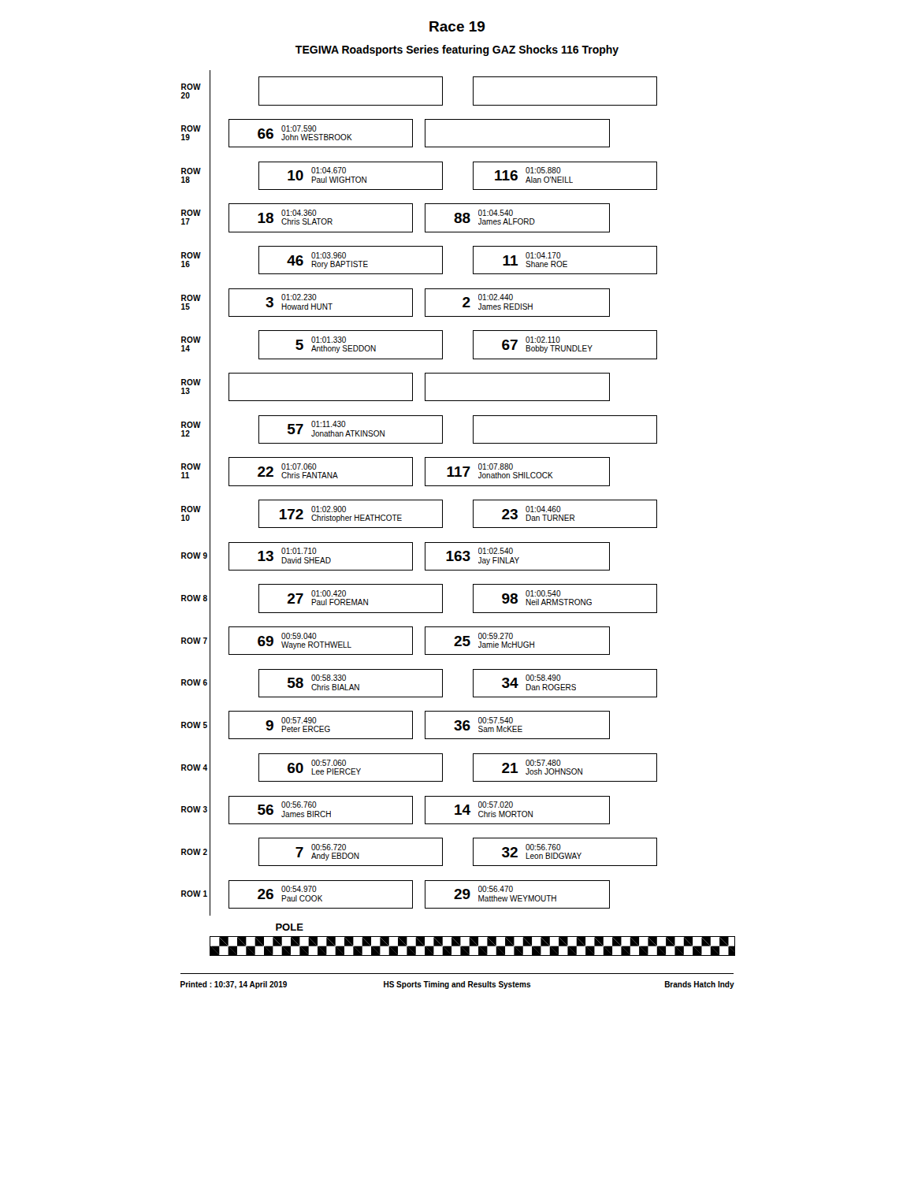Race 19
TEGIWA Roadsports Series featuring GAZ Shocks 116 Trophy
ROW 20
ROW 19
66
01:07.590
John WESTBROOK
ROW 18
10
01:04.670
Paul WIGHTON
116
01:05.880
Alan O'NEILL
ROW 17
18
01:04.360
Chris SLATOR
88
01:04.540
James ALFORD
ROW 16
46
01:03.960
Rory BAPTISTE
11
01:04.170
Shane ROE
ROW 15
3
01:02.230
Howard HUNT
2
01:02.440
James REDISH
ROW 14
5
01:01.330
Anthony SEDDON
67
01:02.110
Bobby TRUNDLEY
ROW 13
ROW 12
57
01:11.430
Jonathan ATKINSON
ROW 11
22
01:07.060
Chris FANTANA
117
01:07.880
Jonathon SHILCOCK
ROW 10
172
01:02.900
Christopher HEATHCOTE
23
01:04.460
Dan TURNER
ROW 9
13
01:01.710
David SHEAD
163
01:02.540
Jay FINLAY
ROW 8
27
01:00.420
Paul FOREMAN
98
01:00.540
Neil ARMSTRONG
ROW 7
69
00:59.040
Wayne ROTHWELL
25
00:59.270
Jamie McHUGH
ROW 6
58
00:58.330
Chris BIALAN
34
00:58.490
Dan ROGERS
ROW 5
9
00:57.490
Peter ERCEG
36
00:57.540
Sam McKEE
ROW 4
60
00:57.060
Lee PIERCEY
21
00:57.480
Josh JOHNSON
ROW 3
56
00:56.760
James BIRCH
14
00:57.020
Chris MORTON
ROW 2
7
00:56.720
Andy EBDON
32
00:56.760
Leon BIDGWAY
ROW 1
26
00:54.970
Paul COOK
29
00:56.470
Matthew WEYMOUTH
POLE
Printed : 10:37, 14 April 2019
HS Sports Timing and Results Systems
Brands Hatch Indy